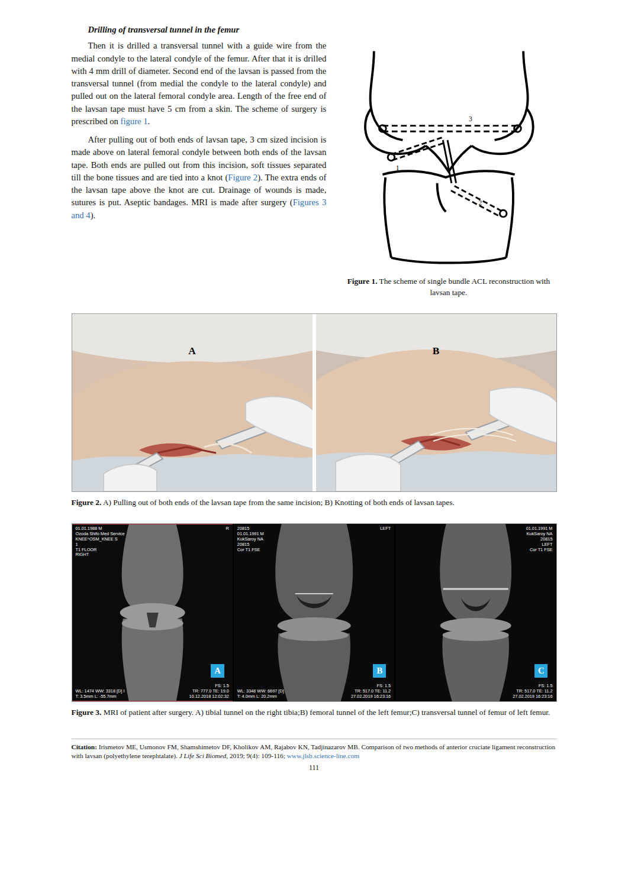Drilling of transversal tunnel in the femur
Then it is drilled a transversal tunnel with a guide wire from the medial condyle to the lateral condyle of the femur. After that it is drilled with 4 mm drill of diameter. Second end of the lavsan is passed from the transversal tunnel (from medial the condyle to the lateral condyle) and pulled out on the lateral femoral condyle area. Length of the free end of the lavsan tape must have 5 cm from a skin. The scheme of surgery is prescribed on figure 1.
After pulling out of both ends of lavsan tape, 3 cm sized incision is made above on lateral femoral condyle between both ends of the lavsan tape. Both ends are pulled out from this incision, soft tissues separated till the bone tissues and are tied into a knot (Figure 2). The extra ends of the lavsan tape above the knot are cut. Drainage of wounds is made, sutures is put. Aseptic bandages. MRI is made after surgery (Figures 3 and 4).
3 1 2
Figure 1. The scheme of single bundle ACL reconstruction with lavsan tape.
A
B
Figure 2. A) Pulling out of both ends of the lavsan tape from the same incision; B) Knotting of both ends of lavsan tapes.
01.01.1988 M
Ozoda Shifo Med Service
KNEE^OSM_KNEE S
1
T1 FLOOR
RIGHT
R
WL: 1474 WW: 3318 [D] I
T: 3.5mm L: -55.7mm
FS: 1.5
TR: 777.0 TE: 19.0
10.12.2018 12:02:32
A
20815
01.01.1991 M
KukSaroy NA
20815
Cor T1 FSE
LEFT
WL: 3348 WW: 6697 [D]
T: 4.0mm L: 20.2mm
FS: 1.5
TR: 517.0 TE: 11.2
27.02.2019 16:23:16
B
01.01.1991 M
KukSaroy NA
20815
LEFT
Cor T1 FSE
FS: 1.5
TR: 517.0 TE: 11.2
27.02.2019 16:23:16
C
Figure 3. MRI of patient after surgery. A) tibial tunnel on the right tibia;B) femoral tunnel of the left femur;C) transversal tunnel of femur of left femur.
Citation: Irismetov ME, Usmonov FM, Shamshimetov DF, Kholikov AM, Rajabov KN, Tadjinazarov MB. Comparison of two methods of anterior cruciate ligament reconstruction with lavsan (polyethylene terephtalate). J Life Sci Biomed, 2019; 9(4): 109-116; www.jlsb.science-line.com
111